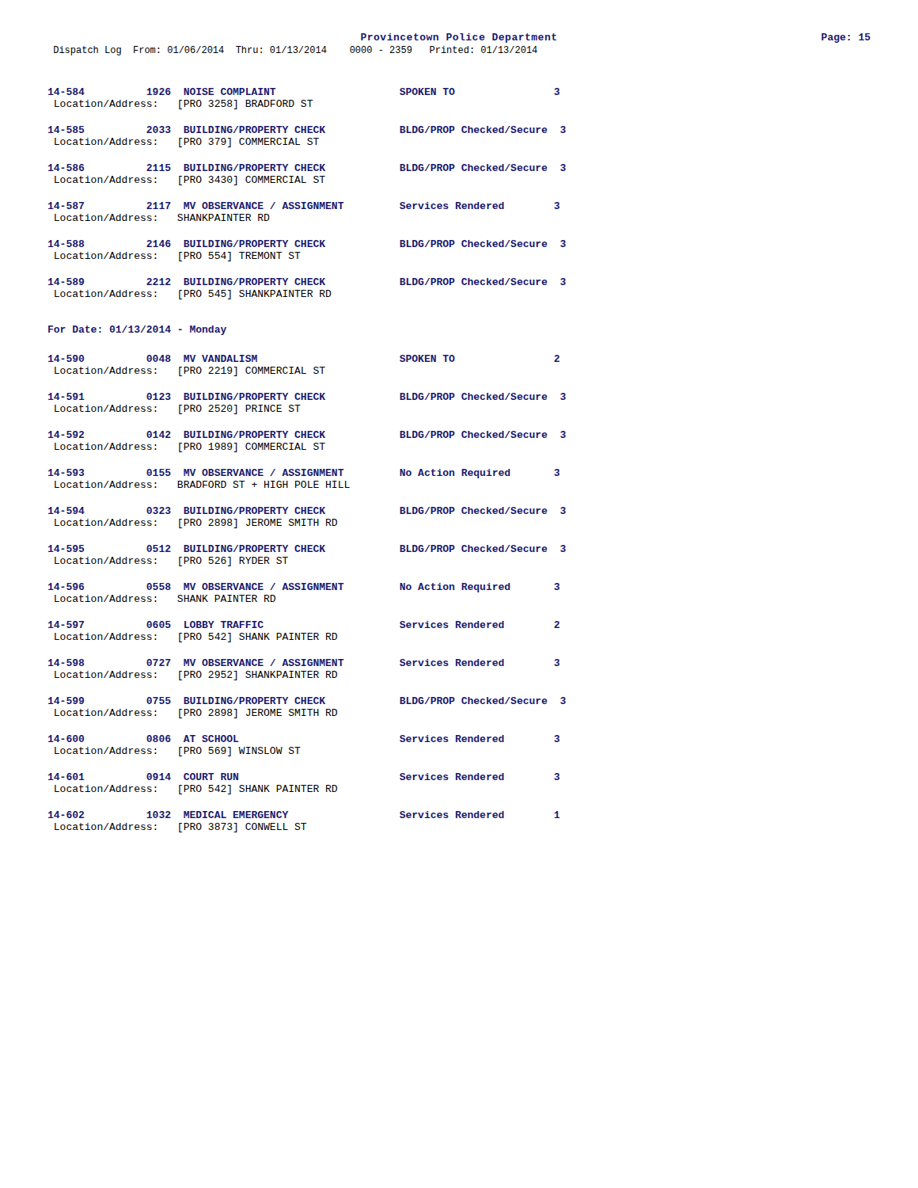Page: 15
Provincetown Police Department
Dispatch Log From: 01/06/2014 Thru: 01/13/2014 0000 - 2359 Printed: 01/13/2014
14-584 1926 NOISE COMPLAINT SPOKEN TO 3
Location/Address: [PRO 3258] BRADFORD ST
14-585 2033 BUILDING/PROPERTY CHECK BLDG/PROP Checked/Secure 3
Location/Address: [PRO 379] COMMERCIAL ST
14-586 2115 BUILDING/PROPERTY CHECK BLDG/PROP Checked/Secure 3
Location/Address: [PRO 3430] COMMERCIAL ST
14-587 2117 MV OBSERVANCE / ASSIGNMENT Services Rendered 3
Location/Address: SHANKPAINTER RD
14-588 2146 BUILDING/PROPERTY CHECK BLDG/PROP Checked/Secure 3
Location/Address: [PRO 554] TREMONT ST
14-589 2212 BUILDING/PROPERTY CHECK BLDG/PROP Checked/Secure 3
Location/Address: [PRO 545] SHANKPAINTER RD
For Date: 01/13/2014 - Monday
14-590 0048 MV VANDALISM SPOKEN TO 2
Location/Address: [PRO 2219] COMMERCIAL ST
14-591 0123 BUILDING/PROPERTY CHECK BLDG/PROP Checked/Secure 3
Location/Address: [PRO 2520] PRINCE ST
14-592 0142 BUILDING/PROPERTY CHECK BLDG/PROP Checked/Secure 3
Location/Address: [PRO 1989] COMMERCIAL ST
14-593 0155 MV OBSERVANCE / ASSIGNMENT No Action Required 3
Location/Address: BRADFORD ST + HIGH POLE HILL
14-594 0323 BUILDING/PROPERTY CHECK BLDG/PROP Checked/Secure 3
Location/Address: [PRO 2898] JEROME SMITH RD
14-595 0512 BUILDING/PROPERTY CHECK BLDG/PROP Checked/Secure 3
Location/Address: [PRO 526] RYDER ST
14-596 0558 MV OBSERVANCE / ASSIGNMENT No Action Required 3
Location/Address: SHANK PAINTER RD
14-597 0605 LOBBY TRAFFIC Services Rendered 2
Location/Address: [PRO 542] SHANK PAINTER RD
14-598 0727 MV OBSERVANCE / ASSIGNMENT Services Rendered 3
Location/Address: [PRO 2952] SHANKPAINTER RD
14-599 0755 BUILDING/PROPERTY CHECK BLDG/PROP Checked/Secure 3
Location/Address: [PRO 2898] JEROME SMITH RD
14-600 0806 AT SCHOOL Services Rendered 3
Location/Address: [PRO 569] WINSLOW ST
14-601 0914 COURT RUN Services Rendered 3
Location/Address: [PRO 542] SHANK PAINTER RD
14-602 1032 MEDICAL EMERGENCY Services Rendered 1
Location/Address: [PRO 3873] CONWELL ST